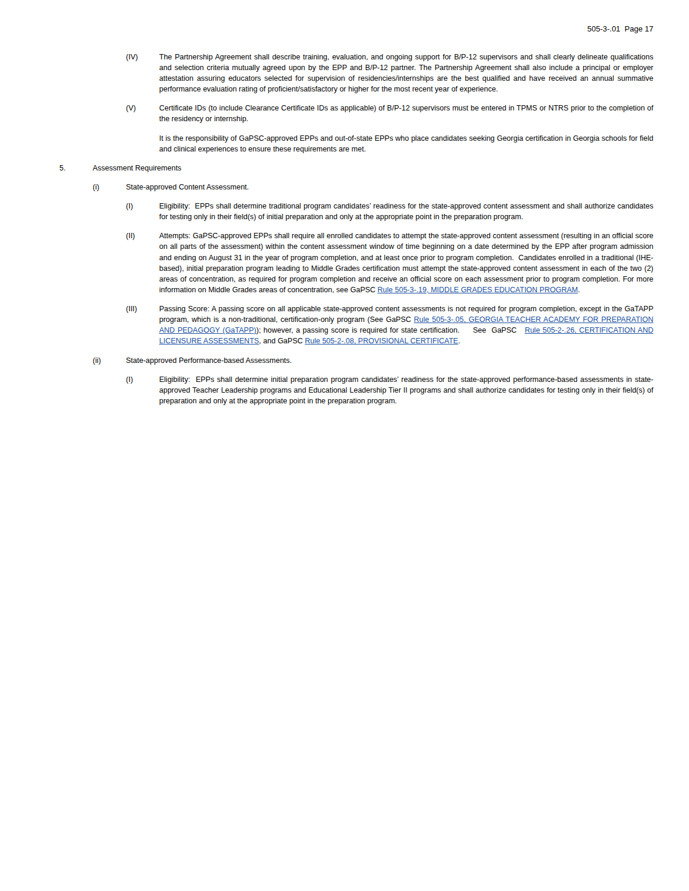505-3-.01 Page 17
(IV)
The Partnership Agreement shall describe training, evaluation, and ongoing support for B/P-12 supervisors and shall clearly delineate qualifications and selection criteria mutually agreed upon by the EPP and B/P-12 partner. The Partnership Agreement shall also include a principal or employer attestation assuring educators selected for supervision of residencies/internships are the best qualified and have received an annual summative performance evaluation rating of proficient/satisfactory or higher for the most recent year of experience.
(V)
Certificate IDs (to include Clearance Certificate IDs as applicable) of B/P-12 supervisors must be entered in TPMS or NTRS prior to the completion of the residency or internship.
It is the responsibility of GaPSC-approved EPPs and out-of-state EPPs who place candidates seeking Georgia certification in Georgia schools for field and clinical experiences to ensure these requirements are met.
5.
Assessment Requirements
(i)
State-approved Content Assessment.
(I)
Eligibility: EPPs shall determine traditional program candidates’ readiness for the state-approved content assessment and shall authorize candidates for testing only in their field(s) of initial preparation and only at the appropriate point in the preparation program.
(II)
Attempts: GaPSC-approved EPPs shall require all enrolled candidates to attempt the state-approved content assessment (resulting in an official score on all parts of the assessment) within the content assessment window of time beginning on a date determined by the EPP after program admission and ending on August 31 in the year of program completion, and at least once prior to program completion. Candidates enrolled in a traditional (IHE-based), initial preparation program leading to Middle Grades certification must attempt the state-approved content assessment in each of the two (2) areas of concentration, as required for program completion and receive an official score on each assessment prior to program completion. For more information on Middle Grades areas of concentration, see GaPSC Rule 505-3-.19, MIDDLE GRADES EDUCATION PROGRAM.
(III)
Passing Score: A passing score on all applicable state-approved content assessments is not required for program completion, except in the GaTAPP program, which is a non-traditional, certification-only program (See GaPSC Rule 505-3-.05, GEORGIA TEACHER ACADEMY FOR PREPARATION AND PEDAGOGY (GaTAPP)); however, a passing score is required for state certification. See GaPSC Rule 505-2-.26, CERTIFICATION AND LICENSURE ASSESSMENTS, and GaPSC Rule 505-2-.08, PROVISIONAL CERTIFICATE.
(ii)
State-approved Performance-based Assessments.
(I)
Eligibility: EPPs shall determine initial preparation program candidates’ readiness for the state-approved performance-based assessments in state-approved Teacher Leadership programs and Educational Leadership Tier II programs and shall authorize candidates for testing only in their field(s) of preparation and only at the appropriate point in the preparation program.